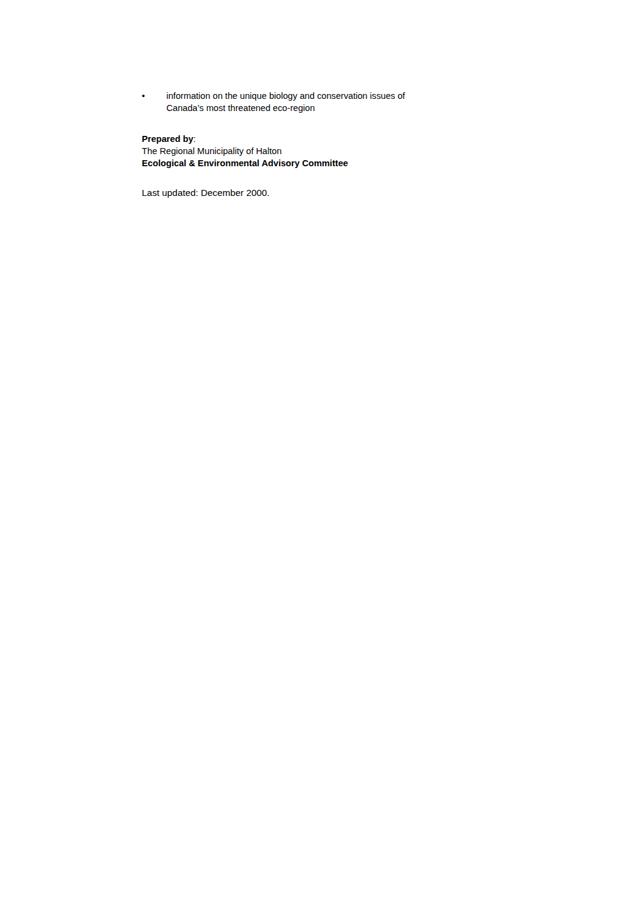information on the unique biology and conservation issues of Canada’s most threatened eco-region
Prepared by:
The Regional Municipality of Halton
Ecological & Environmental Advisory Committee
Last updated: December 2000.